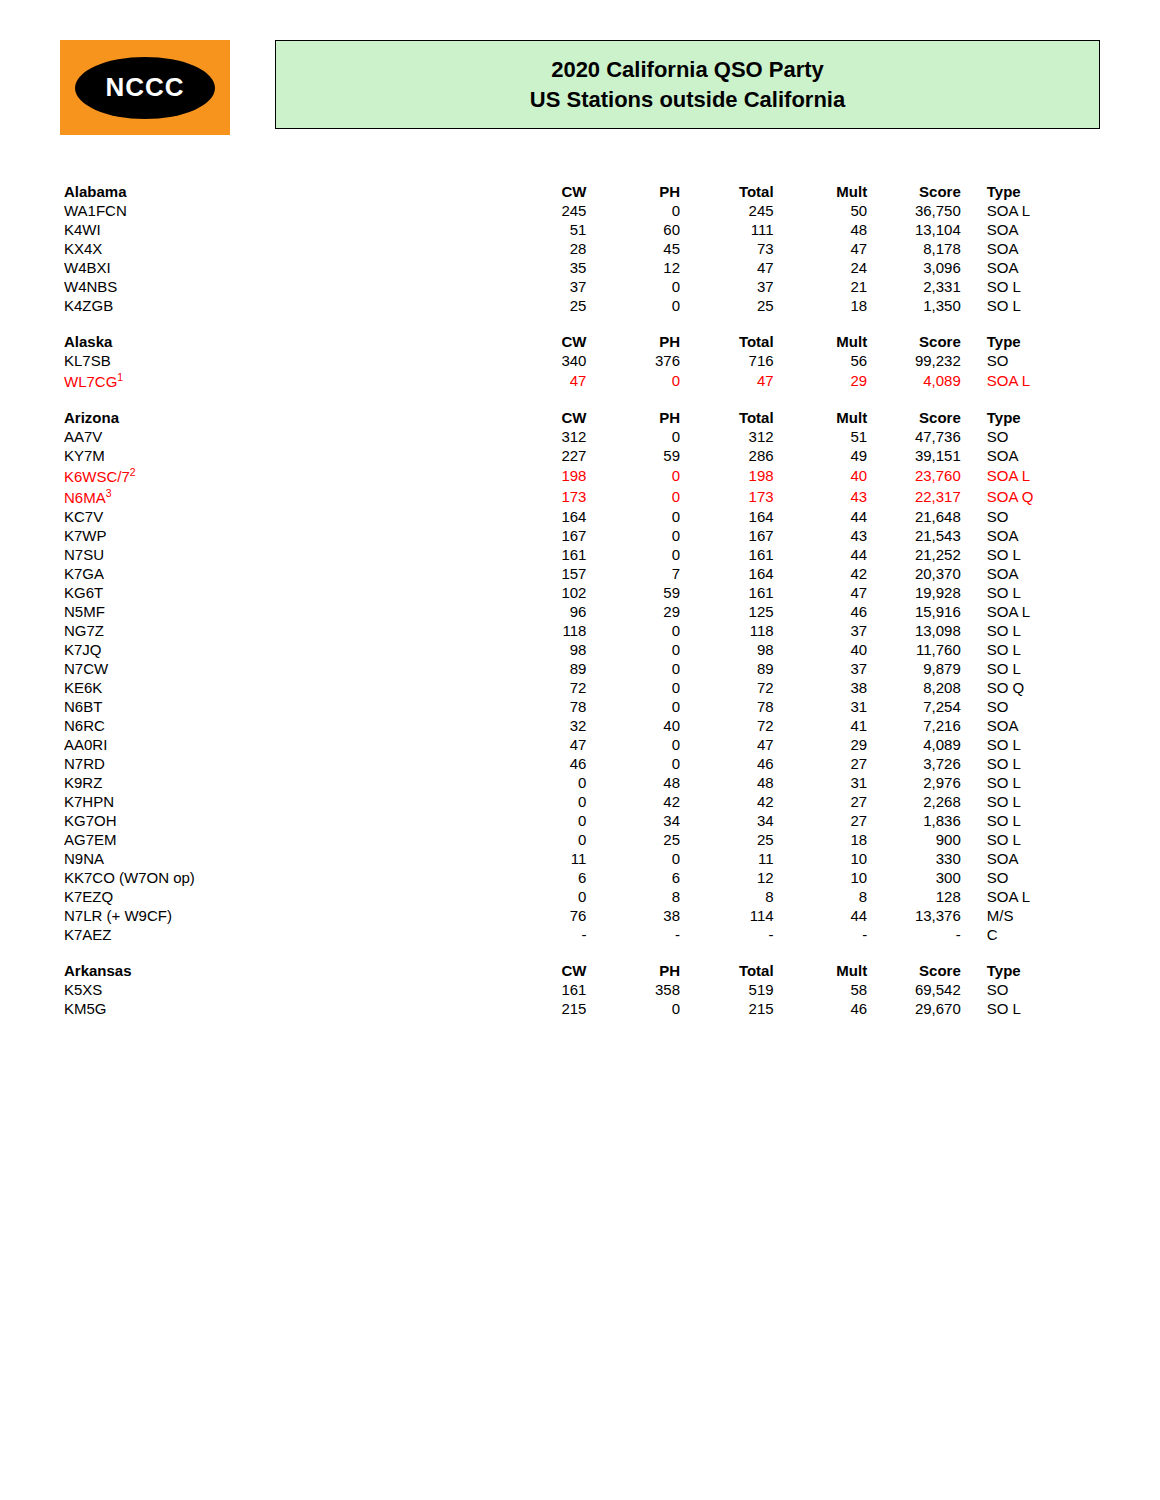NCCC
2020 California QSO Party
US Stations outside California
| Alabama | CW | PH | Total | Mult | Score | Type |
| --- | --- | --- | --- | --- | --- | --- |
| WA1FCN | 245 | 0 | 245 | 50 | 36,750 | SOA L |
| K4WI | 51 | 60 | 111 | 48 | 13,104 | SOA |
| KX4X | 28 | 45 | 73 | 47 | 8,178 | SOA |
| W4BXI | 35 | 12 | 47 | 24 | 3,096 | SOA |
| W4NBS | 37 | 0 | 37 | 21 | 2,331 | SO L |
| K4ZGB | 25 | 0 | 25 | 18 | 1,350 | SO L |
| Alaska | CW | PH | Total | Mult | Score | Type |
| KL7SB | 340 | 376 | 716 | 56 | 99,232 | SO |
| WL7CG 1 | 47 | 0 | 47 | 29 | 4,089 | SOA L |
| Arizona | CW | PH | Total | Mult | Score | Type |
| AA7V | 312 | 0 | 312 | 51 | 47,736 | SO |
| KY7M | 227 | 59 | 286 | 49 | 39,151 | SOA |
| K6WSC/7 2 | 198 | 0 | 198 | 40 | 23,760 | SOA L |
| N6MA 3 | 173 | 0 | 173 | 43 | 22,317 | SOA Q |
| KC7V | 164 | 0 | 164 | 44 | 21,648 | SO |
| K7WP | 167 | 0 | 167 | 43 | 21,543 | SOA |
| N7SU | 161 | 0 | 161 | 44 | 21,252 | SO L |
| K7GA | 157 | 7 | 164 | 42 | 20,370 | SOA |
| KG6T | 102 | 59 | 161 | 47 | 19,928 | SO L |
| N5MF | 96 | 29 | 125 | 46 | 15,916 | SOA L |
| NG7Z | 118 | 0 | 118 | 37 | 13,098 | SO L |
| K7JQ | 98 | 0 | 98 | 40 | 11,760 | SO L |
| N7CW | 89 | 0 | 89 | 37 | 9,879 | SO L |
| KE6K | 72 | 0 | 72 | 38 | 8,208 | SO Q |
| N6BT | 78 | 0 | 78 | 31 | 7,254 | SO |
| N6RC | 32 | 40 | 72 | 41 | 7,216 | SOA |
| AA0RI | 47 | 0 | 47 | 29 | 4,089 | SO L |
| N7RD | 46 | 0 | 46 | 27 | 3,726 | SO L |
| K9RZ | 0 | 48 | 48 | 31 | 2,976 | SO L |
| K7HPN | 0 | 42 | 42 | 27 | 2,268 | SO L |
| KG7OH | 0 | 34 | 34 | 27 | 1,836 | SO L |
| AG7EM | 0 | 25 | 25 | 18 | 900 | SO L |
| N9NA | 11 | 0 | 11 | 10 | 330 | SOA |
| KK7CO (W7ON op) | 6 | 6 | 12 | 10 | 300 | SO |
| K7EZQ | 0 | 8 | 8 | 8 | 128 | SOA L |
| N7LR (+ W9CF) | 76 | 38 | 114 | 44 | 13,376 | M/S |
| K7AEZ | - | - | - | - | - | C |
| Arkansas | CW | PH | Total | Mult | Score | Type |
| K5XS | 161 | 358 | 519 | 58 | 69,542 | SO |
| KM5G | 215 | 0 | 215 | 46 | 29,670 | SO L |